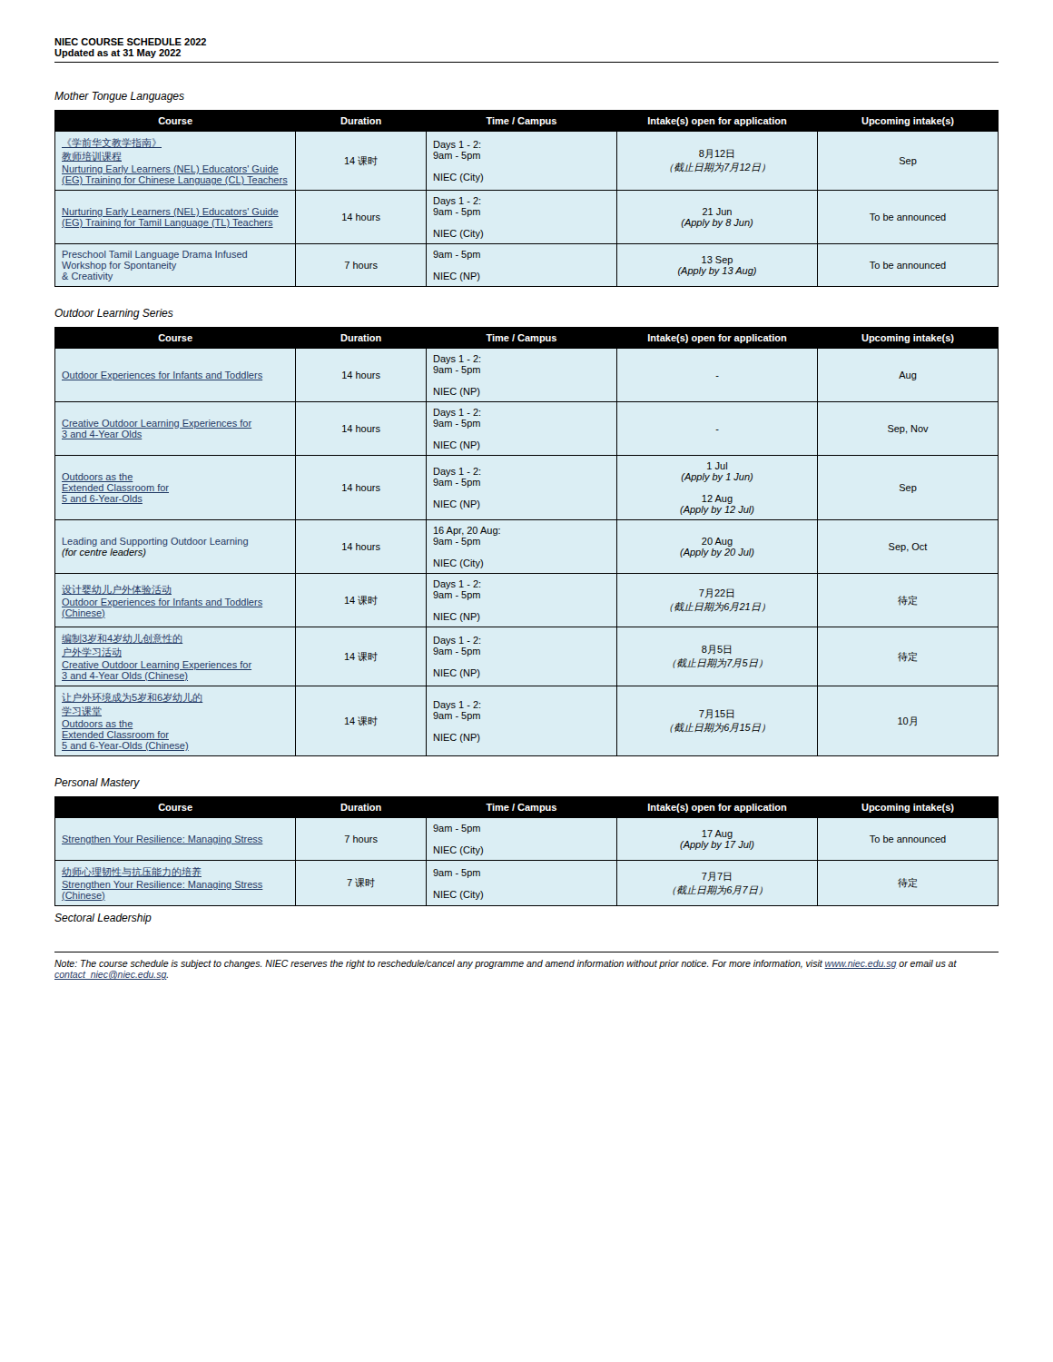NIEC COURSE SCHEDULE 2022
Updated as at 31 May 2022
Mother Tongue Languages
| Course | Duration | Time / Campus | Intake(s) open for application | Upcoming intake(s) |
| --- | --- | --- | --- | --- |
| 《学前华文教学指南》 教师培训课程 Nurturing Early Learners (NEL) Educators' Guide (EG) Training for Chinese Language (CL) Teachers | 14 课时 | Days 1 - 2: 9am - 5pm NIEC (City) | 8月12日 （截止日期为7月12日） | Sep |
| Nurturing Early Learners (NEL) Educators' Guide (EG) Training for Tamil Language (TL) Teachers | 14 hours | Days 1 - 2: 9am - 5pm NIEC (City) | 21 Jun (Apply by 8 Jun) | To be announced |
| Preschool Tamil Language Drama Infused Workshop for Spontaneity & Creativity | 7 hours | 9am - 5pm NIEC (NP) | 13 Sep (Apply by 13 Aug) | To be announced |
Outdoor Learning Series
| Course | Duration | Time / Campus | Intake(s) open for application | Upcoming intake(s) |
| --- | --- | --- | --- | --- |
| Outdoor Experiences for Infants and Toddlers | 14 hours | Days 1 - 2: 9am - 5pm NIEC (NP) | - | Aug |
| Creative Outdoor Learning Experiences for 3 and 4-Year Olds | 14 hours | Days 1 - 2: 9am - 5pm NIEC (NP) | - | Sep, Nov |
| Outdoors as the Extended Classroom for 5 and 6-Year-Olds | 14 hours | Days 1 - 2: 9am - 5pm NIEC (NP) | 1 Jul (Apply by 1 Jun) 12 Aug (Apply by 12 Jul) | Sep |
| Leading and Supporting Outdoor Learning (for centre leaders) | 14 hours | 16 Apr, 20 Aug: 9am - 5pm NIEC (City) | 20 Aug (Apply by 20 Jul) | Sep, Oct |
| 设计婴幼儿户外体验活动 Outdoor Experiences for Infants and Toddlers (Chinese) | 14 课时 | Days 1 - 2: 9am - 5pm NIEC (NP) | 7月22日 （截止日期为6月21日） | 待定 |
| 编制3岁和4岁幼儿创意性的 户外学习活动 Creative Outdoor Learning Experiences for 3 and 4-Year Olds (Chinese) | 14 课时 | Days 1 - 2: 9am - 5pm NIEC (NP) | 8月5日 （截止日期为7月5日） | 待定 |
| 让户外环境成为5岁和6岁幼儿的 学习课堂 Outdoors as the Extended Classroom for 5 and 6-Year-Olds (Chinese) | 14 课时 | Days 1 - 2: 9am - 5pm NIEC (NP) | 7月15日 （截止日期为6月15日） | 10月 |
Personal Mastery
| Course | Duration | Time / Campus | Intake(s) open for application | Upcoming intake(s) |
| --- | --- | --- | --- | --- |
| Strengthen Your Resilience: Managing Stress | 7 hours | 9am - 5pm NIEC (City) | 17 Aug (Apply by 17 Jul) | To be announced |
| 幼师心理韧性与抗压能力的培养 Strengthen Your Resilience: Managing Stress (Chinese) | 7 课时 | 9am - 5pm NIEC (City) | 7月7日 （截止日期为6月7日） | 待定 |
Sectoral Leadership
Note: The course schedule is subject to changes. NIEC reserves the right to reschedule/cancel any programme and amend information without prior notice. For more information, visit www.niec.edu.sg or email us at contact_niec@niec.edu.sg.